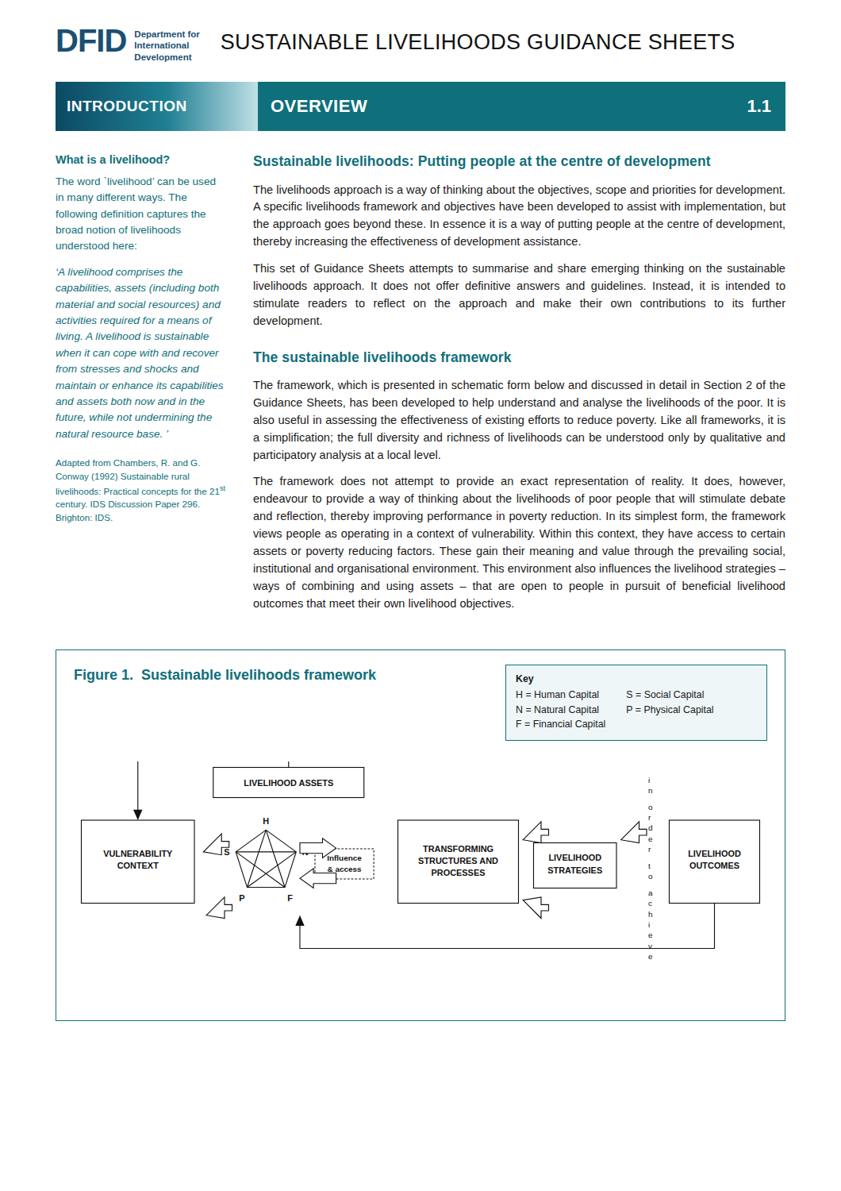DFID
Department for
International
Development
SUSTAINABLE LIVELIHOODS GUIDANCE SHEETS
INTRODUCTION
OVERVIEW
1.1
What is a livelihood?
The word `livelihood’ can be used in many different ways. The following definition captures the broad notion of livelihoods understood here:
‘A livelihood comprises the capabilities, assets (including both material and social resources) and activities required for a means of living. A livelihood is sustainable when it can cope with and recover from stresses and shocks and maintain or enhance its capabilities and assets both now and in the future, while not undermining the natural resource base. ’
Adapted from Chambers, R. and G. Conway (1992) Sustainable rural livelihoods: Practical concepts for the 21st century. IDS Discussion Paper 296. Brighton: IDS.
Sustainable livelihoods: Putting people at the centre of development
The livelihoods approach is a way of thinking about the objectives, scope and priorities for development. A specific livelihoods framework and objectives have been developed to assist with implementation, but the approach goes beyond these. In essence it is a way of putting people at the centre of development, thereby increasing the effectiveness of development assistance.
This set of Guidance Sheets attempts to summarise and share emerging thinking on the sustainable livelihoods approach. It does not offer definitive answers and guidelines. Instead, it is intended to stimulate readers to reflect on the approach and make their own contributions to its further development.
The sustainable livelihoods framework
The framework, which is presented in schematic form below and discussed in detail in Section 2 of the Guidance Sheets, has been developed to help understand and analyse the livelihoods of the poor. It is also useful in assessing the effectiveness of existing efforts to reduce poverty. Like all frameworks, it is a simplification; the full diversity and richness of livelihoods can be understood only by qualitative and participatory analysis at a local level.
The framework does not attempt to provide an exact representation of reality. It does, however, endeavour to provide a way of thinking about the livelihoods of poor people that will stimulate debate and reflection, thereby improving performance in poverty reduction. In its simplest form, the framework views people as operating in a context of vulnerability. Within this context, they have access to certain assets or poverty reducing factors. These gain their meaning and value through the prevailing social, institutional and organisational environment. This environment also influences the livelihood strategies – ways of combining and using assets – that are open to people in pursuit of beneficial livelihood outcomes that meet their own livelihood objectives.
Figure 1. Sustainable livelihoods framework
Key
| H = Human Capital | S = Social Capital |
| N = Natural Capital | P = Physical Capital |
| F = Financial Capital | |
LIVELIHOOD ASSETS VULNERABILITY CONTEXT TRANSFORMING STRUCTURES AND PROCESSES LIVELIHOOD STRATEGIES LIVELIHOOD OUTCOMES H N F P S Influence & access i n o r d e r t o a c h i e v e